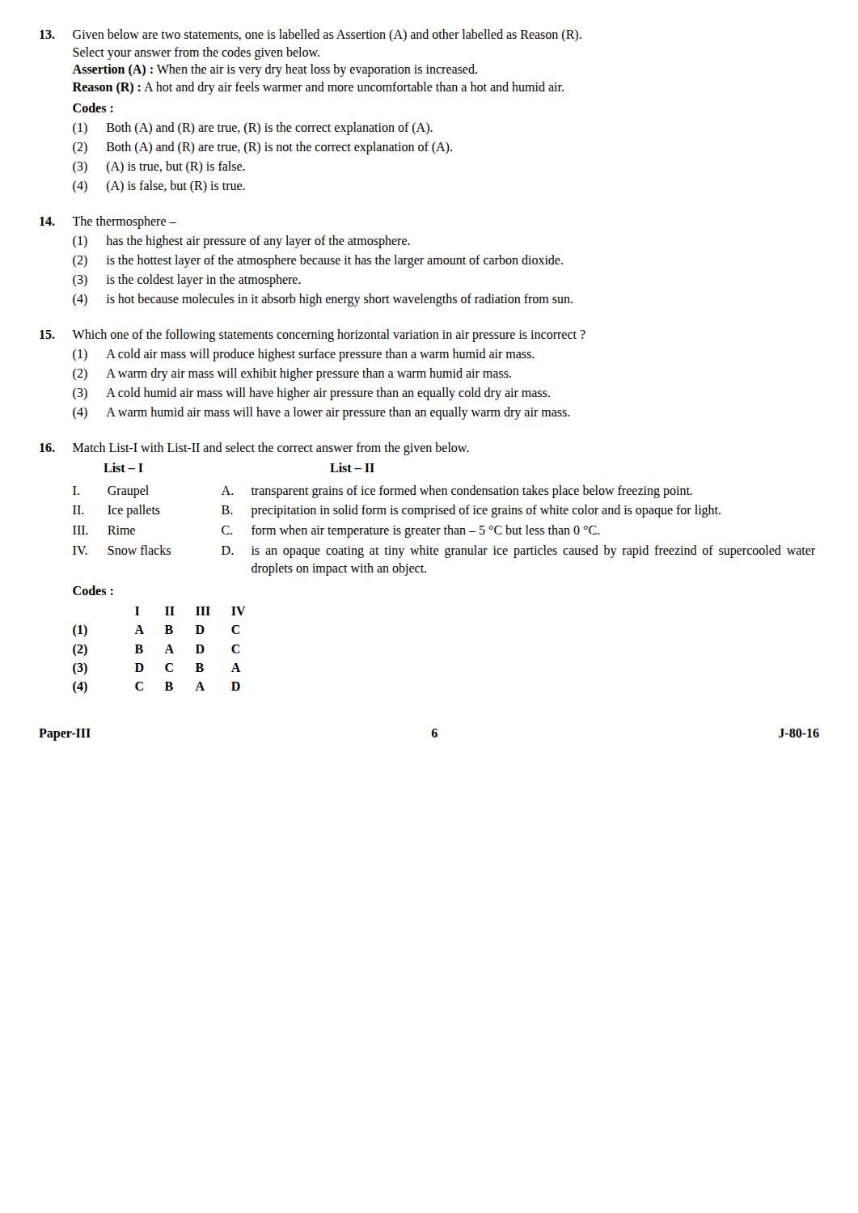13.
Given below are two statements, one is labelled as Assertion (A) and other labelled as Reason (R).
Select your answer from the codes given below.
Assertion (A) : When the air is very dry heat loss by evaporation is increased.
Reason (R) : A hot and dry air feels warmer and more uncomfortable than a hot and humid air.
Codes :
(1)
Both (A) and (R) are true, (R) is the correct explanation of (A).
(2)
Both (A) and (R) are true, (R) is not the correct explanation of (A).
(3)
(A) is true, but (R) is false.
(4)
(A) is false, but (R) is true.
14.
The thermosphere –
(1)
has the highest air pressure of any layer of the atmosphere.
(2)
is the hottest layer of the atmosphere because it has the larger amount of carbon dioxide.
(3)
is the coldest layer in the atmosphere.
(4)
is hot because molecules in it absorb high energy short wavelengths of radiation from sun.
15.
Which one of the following statements concerning horizontal variation in air pressure is incorrect ?
(1)
A cold air mass will produce highest surface pressure than a warm humid air mass.
(2)
A warm dry air mass will exhibit higher pressure than a warm humid air mass.
(3)
A cold humid air mass will have higher air pressure than an equally cold dry air mass.
(4)
A warm humid air mass will have a lower air pressure than an equally warm dry air mass.
16.
Match List-I with List-II and select the correct answer from the given below.
List – I
List – II
| I. | Graupel | A. | transparent grains of ice formed when condensation takes place below freezing point. |
| II. | Ice pallets | B. | precipitation in solid form is comprised of ice grains of white color and is opaque for light. |
| III. | Rime | C. | form when air temperature is greater than – 5 °C but less than 0 °C. |
| IV. | Snow flacks | D. | is an opaque coating at tiny white granular ice particles caused by rapid freezind of supercooled water droplets on impact with an object. |
Codes :
| | I | II | III | IV |
| (1) | A | B | D | C |
| (2) | B | A | D | C |
| (3) | D | C | B | A |
| (4) | C | B | A | D |
Paper-III
6
J-80-16